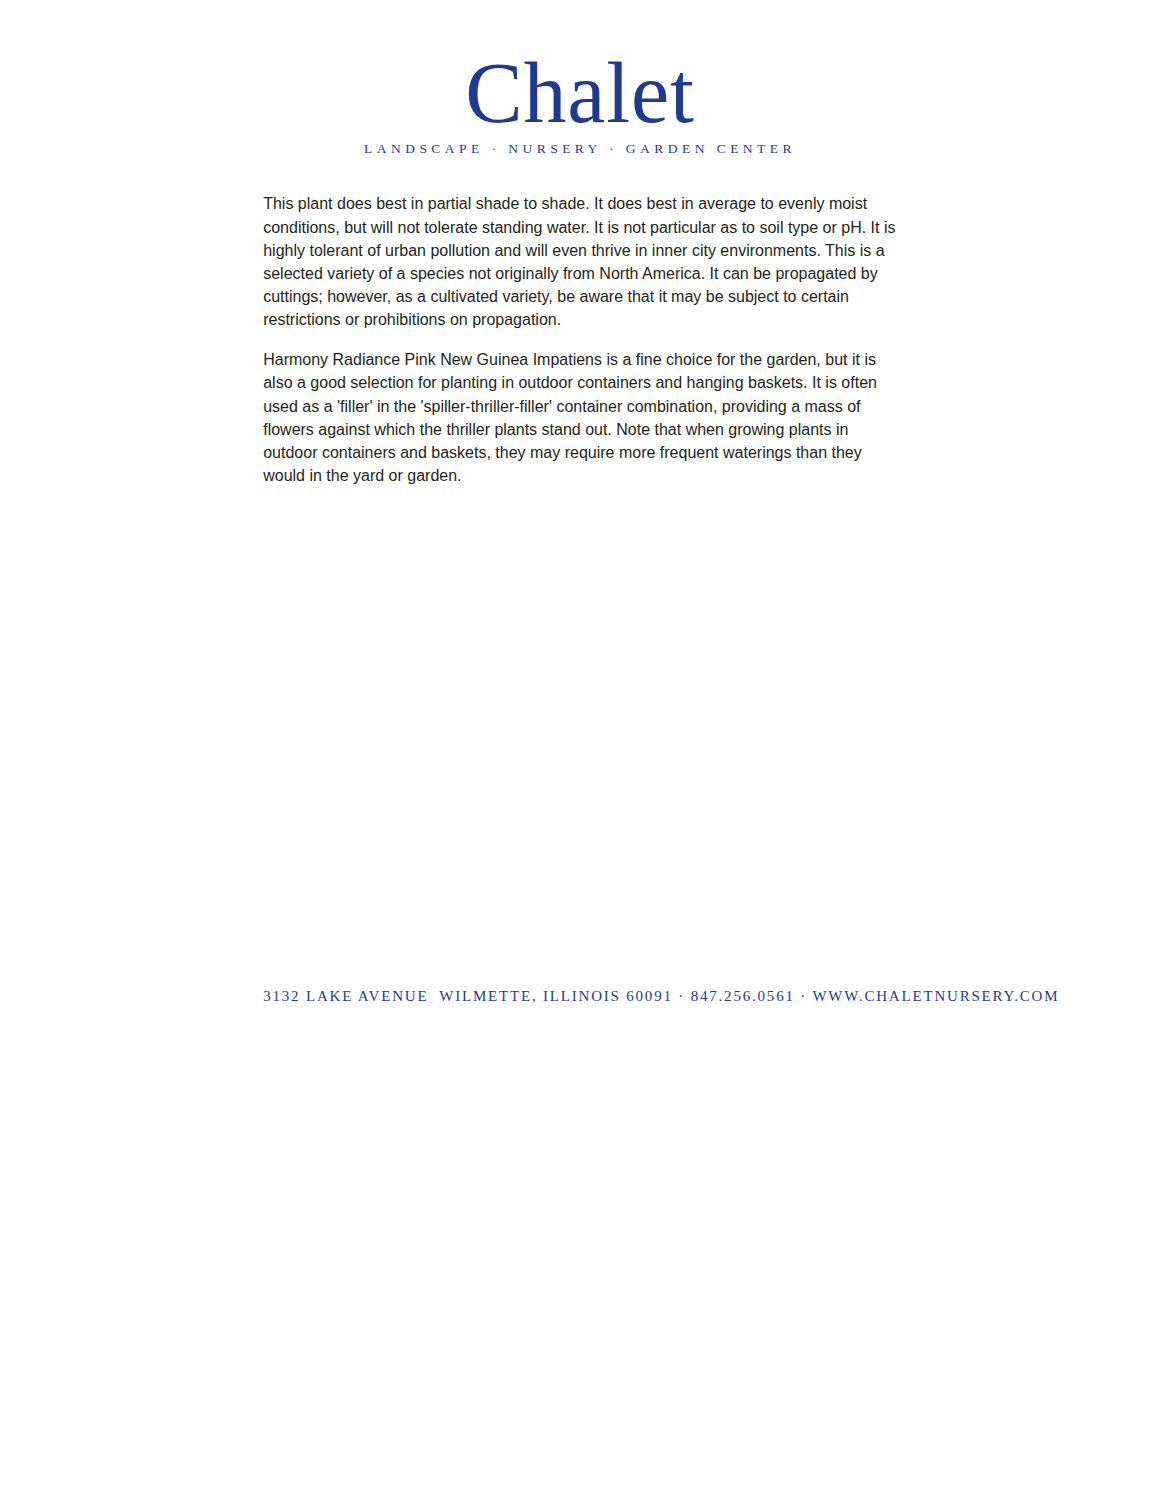Chalet
LANDSCAPE · NURSERY · GARDEN CENTER
This plant does best in partial shade to shade. It does best in average to evenly moist conditions, but will not tolerate standing water. It is not particular as to soil type or pH. It is highly tolerant of urban pollution and will even thrive in inner city environments. This is a selected variety of a species not originally from North America. It can be propagated by cuttings; however, as a cultivated variety, be aware that it may be subject to certain restrictions or prohibitions on propagation.
Harmony Radiance Pink New Guinea Impatiens is a fine choice for the garden, but it is also a good selection for planting in outdoor containers and hanging baskets. It is often used as a 'filler' in the 'spiller-thriller-filler' container combination, providing a mass of flowers against which the thriller plants stand out. Note that when growing plants in outdoor containers and baskets, they may require more frequent waterings than they would in the yard or garden.
3132 LAKE AVENUE WILMETTE, ILLINOIS 60091 · 847.256.0561 · WWW.CHALETNURSERY.COM